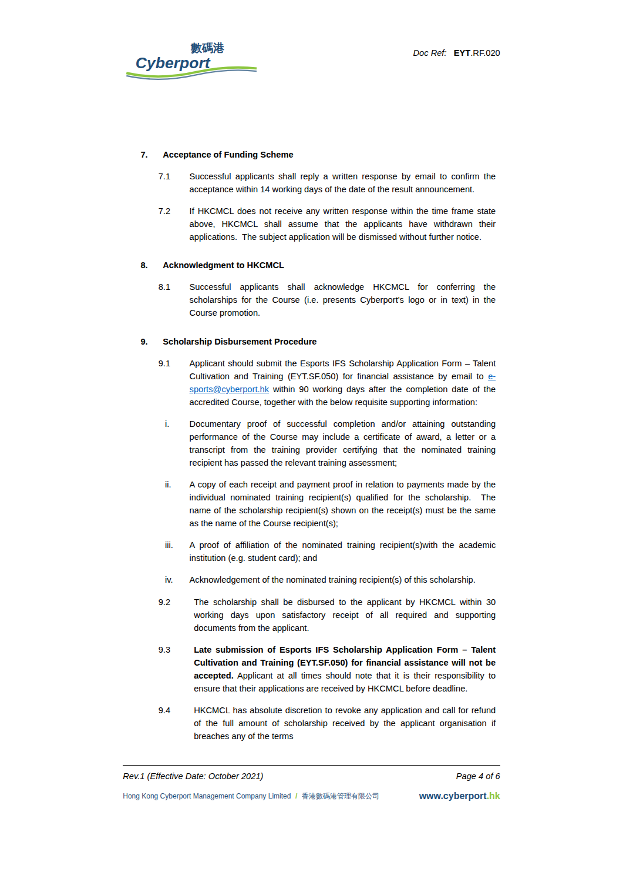數碼港 Cyberport
Doc Ref: EYT.RF.020
7. Acceptance of Funding Scheme
7.1 Successful applicants shall reply a written response by email to confirm the acceptance within 14 working days of the date of the result announcement.
7.2 If HKCMCL does not receive any written response within the time frame state above, HKCMCL shall assume that the applicants have withdrawn their applications. The subject application will be dismissed without further notice.
8. Acknowledgment to HKCMCL
8.1 Successful applicants shall acknowledge HKCMCL for conferring the scholarships for the Course (i.e. presents Cyberport's logo or in text) in the Course promotion.
9. Scholarship Disbursement Procedure
9.1 Applicant should submit the Esports IFS Scholarship Application Form – Talent Cultivation and Training (EYT.SF.050) for financial assistance by email to e-sports@cyberport.hk within 90 working days after the completion date of the accredited Course, together with the below requisite supporting information:
i. Documentary proof of successful completion and/or attaining outstanding performance of the Course may include a certificate of award, a letter or a transcript from the training provider certifying that the nominated training recipient has passed the relevant training assessment;
ii. A copy of each receipt and payment proof in relation to payments made by the individual nominated training recipient(s) qualified for the scholarship. The name of the scholarship recipient(s) shown on the receipt(s) must be the same as the name of the Course recipient(s);
iii. A proof of affiliation of the nominated training recipient(s)with the academic institution (e.g. student card); and
iv. Acknowledgement of the nominated training recipient(s) of this scholarship.
9.2 The scholarship shall be disbursed to the applicant by HKCMCL within 30 working days upon satisfactory receipt of all required and supporting documents from the applicant.
9.3 Late submission of Esports IFS Scholarship Application Form – Talent Cultivation and Training (EYT.SF.050) for financial assistance will not be accepted. Applicant at all times should note that it is their responsibility to ensure that their applications are received by HKCMCL before deadline.
9.4 HKCMCL has absolute discretion to revoke any application and call for refund of the full amount of scholarship received by the applicant organisation if breaches any of the terms
Rev.1 (Effective Date: October 2021) Page 4 of 6
Hong Kong Cyberport Management Company Limited/香港數碼港管理有限公司 www.cyberport.hk